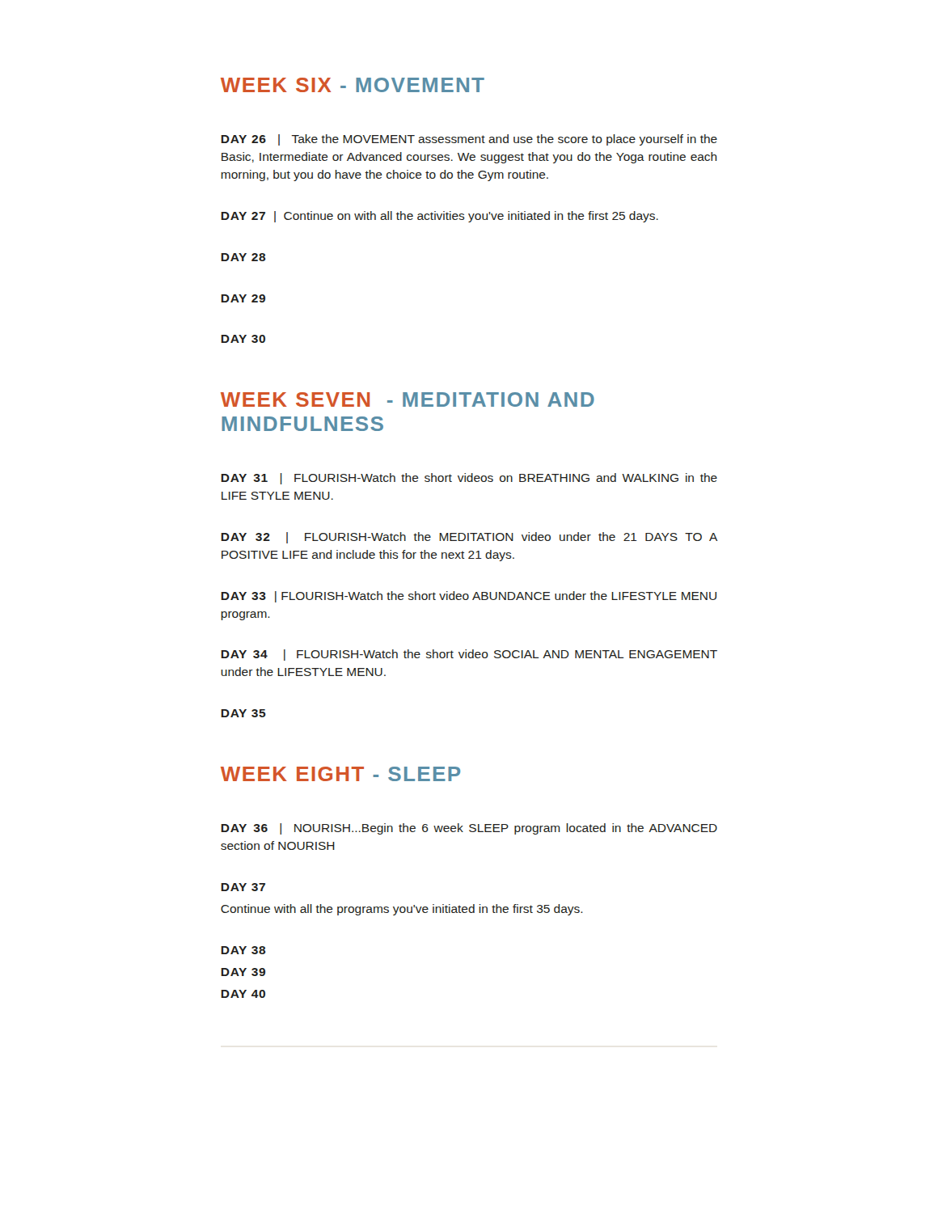WEEK SIX - MOVEMENT
DAY 26 | Take the MOVEMENT assessment and use the score to place yourself in the Basic, Intermediate or Advanced courses. We suggest that you do the Yoga routine each morning, but you do have the choice to do the Gym routine.
DAY 27 | Continue on with all the activities you've initiated in the first 25 days.
DAY 28
DAY 29
DAY 30
WEEK SEVEN - MEDITATION AND MINDFULNESS
DAY 31 | FLOURISH-Watch the short videos on BREATHING and WALKING in the LIFE STYLE MENU.
DAY 32 | FLOURISH-Watch the MEDITATION video under the 21 DAYS TO A POSITIVE LIFE and include this for the next 21 days.
DAY 33 | FLOURISH-Watch the short video ABUNDANCE under the LIFESTYLE MENU program.
DAY 34 | FLOURISH-Watch the short video SOCIAL AND MENTAL ENGAGEMENT under the LIFESTYLE MENU.
DAY 35
WEEK EIGHT - SLEEP
DAY 36 | NOURISH...Begin the 6 week SLEEP program located in the ADVANCED section of NOURISH
DAY 37
Continue with all the programs you've initiated in the first 35 days.
DAY 38
DAY 39
DAY 40